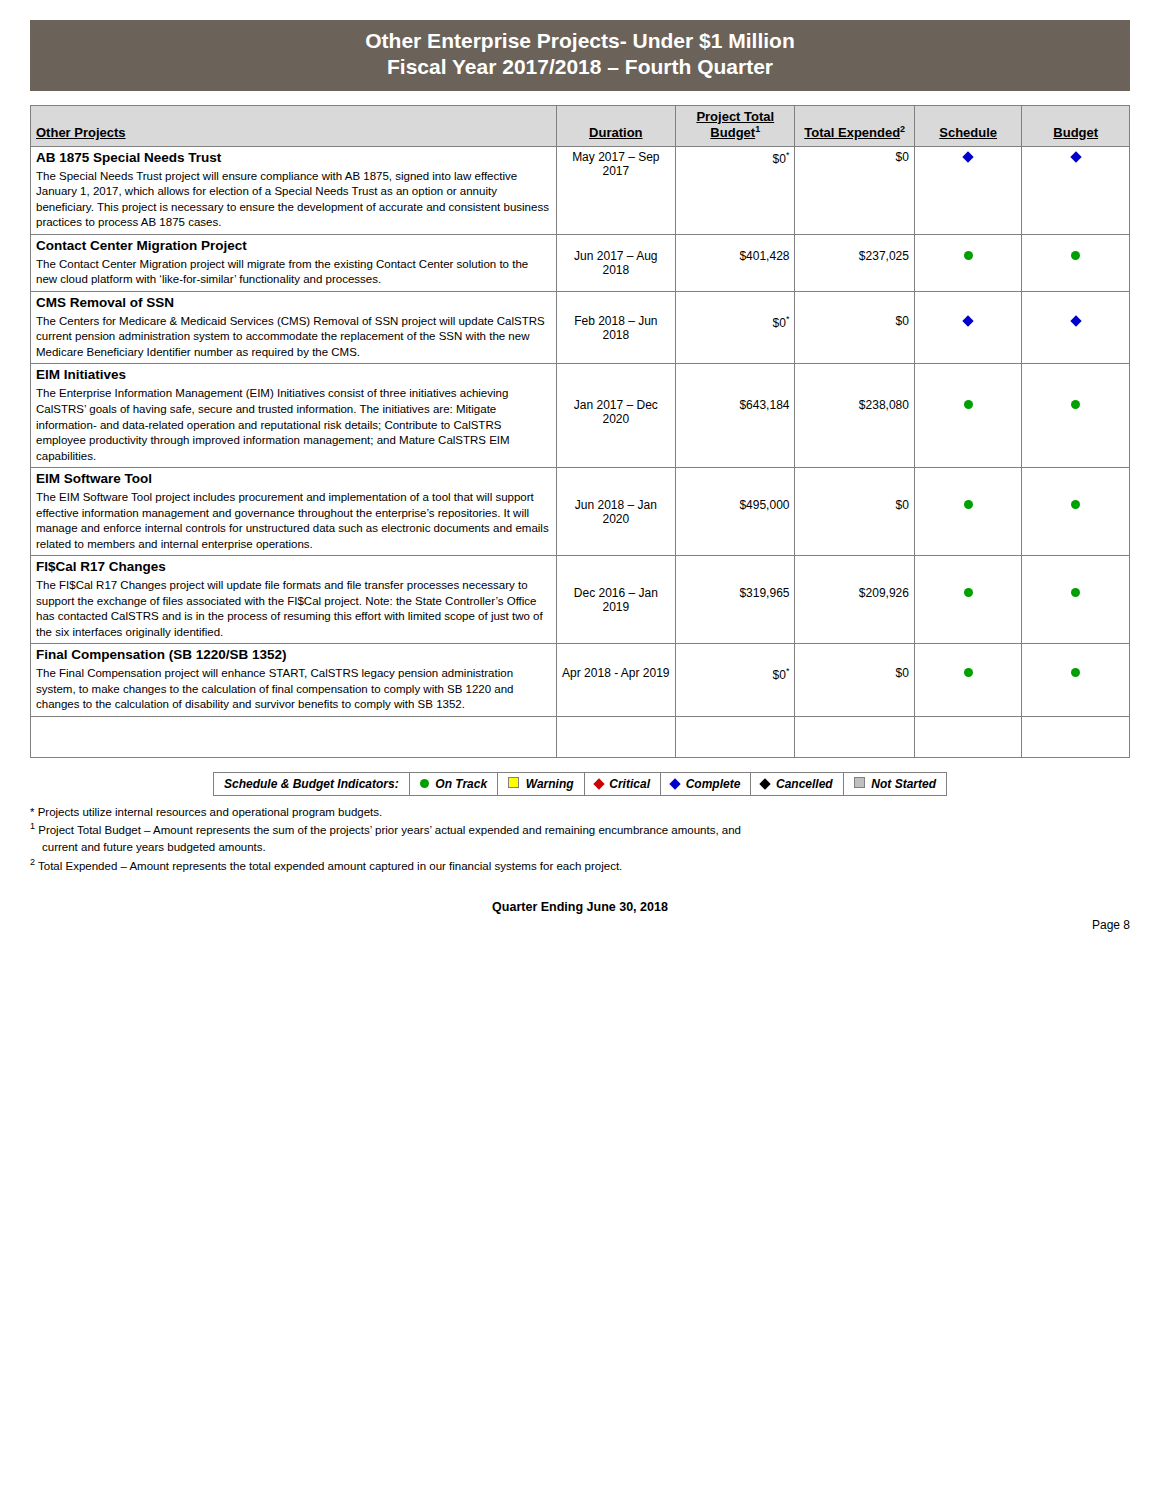Other Enterprise Projects- Under $1 Million
Fiscal Year 2017/2018 – Fourth Quarter
| Other Projects | Duration | Project Total Budget 1 | Total Expended 2 | Schedule | Budget |
| --- | --- | --- | --- | --- | --- |
| AB 1875 Special Needs Trust The Special Needs Trust project will ensure compliance with AB 1875, signed into law effective January 1, 2017, which allows for election of a Special Needs Trust as an option or annuity beneficiary. This project is necessary to ensure the development of accurate and consistent business practices to process AB 1875 cases. | May 2017 – Sep 2017 | $0 * | $0 | | |
| Contact Center Migration Project The Contact Center Migration project will migrate from the existing Contact Center solution to the new cloud platform with ‘like-for-similar’ functionality and processes. | Jun 2017 – Aug 2018 | $401,428 | $237,025 | | |
| CMS Removal of SSN The Centers for Medicare & Medicaid Services (CMS) Removal of SSN project will update CalSTRS current pension administration system to accommodate the replacement of the SSN with the new Medicare Beneficiary Identifier number as required by the CMS. | Feb 2018 – Jun 2018 | $0 * | $0 | | |
| EIM Initiatives The Enterprise Information Management (EIM) Initiatives consist of three initiatives achieving CalSTRS’ goals of having safe, secure and trusted information. The initiatives are: Mitigate information- and data-related operation and reputational risk details; Contribute to CalSTRS employee productivity through improved information management; and Mature CalSTRS EIM capabilities. | Jan 2017 – Dec 2020 | $643,184 | $238,080 | | |
| EIM Software Tool The EIM Software Tool project includes procurement and implementation of a tool that will support effective information management and governance throughout the enterprise’s repositories. It will manage and enforce internal controls for unstructured data such as electronic documents and emails related to members and internal enterprise operations. | Jun 2018 – Jan 2020 | $495,000 | $0 | | |
| FI$Cal R17 Changes The FI$Cal R17 Changes project will update file formats and file transfer processes necessary to support the exchange of files associated with the FI$Cal project. Note: the State Controller’s Office has contacted CalSTRS and is in the process of resuming this effort with limited scope of just two of the six interfaces originally identified. | Dec 2016 – Jan 2019 | $319,965 | $209,926 | | |
| Final Compensation (SB 1220/SB 1352) The Final Compensation project will enhance START, CalSTRS legacy pension administration system, to make changes to the calculation of final compensation to comply with SB 1220 and changes to the calculation of disability and survivor benefits to comply with SB 1352. | Apr 2018 - Apr 2019 | $0 * | $0 | | |
| Schedule & Budget Indicators: | On Track | Warning | Critical | Complete | Cancelled | Not Started |
* Projects utilize internal resources and operational program budgets.
1 Project Total Budget – Amount represents the sum of the projects’ prior years’ actual expended and remaining encumbrance amounts, and
current and future years budgeted amounts.
2 Total Expended – Amount represents the total expended amount captured in our financial systems for each project.
Quarter Ending June 30, 2018
Page 8